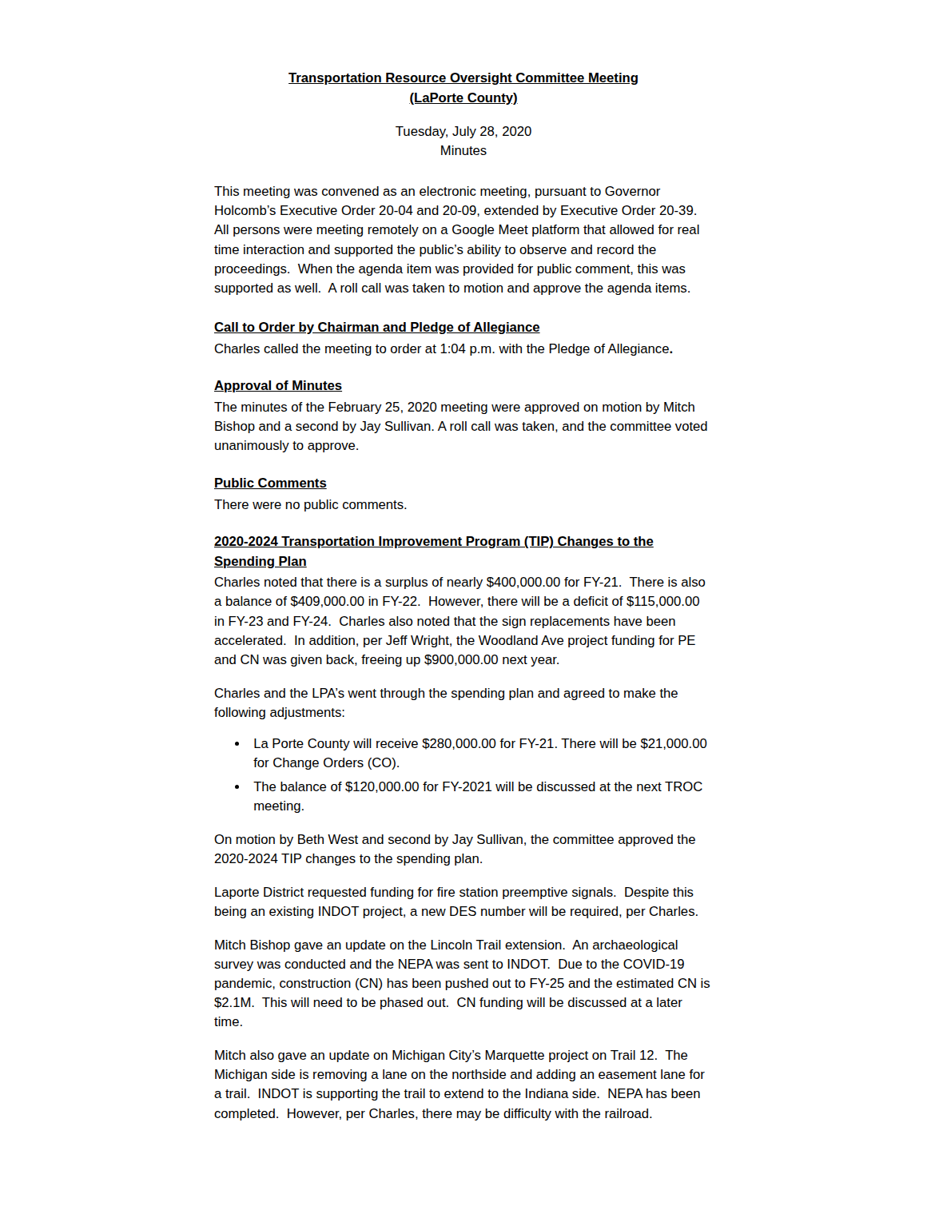Transportation Resource Oversight Committee Meeting
(LaPorte County)
Tuesday, July 28, 2020
Minutes
This meeting was convened as an electronic meeting, pursuant to Governor Holcomb’s Executive Order 20-04 and 20-09, extended by Executive Order 20-39. All persons were meeting remotely on a Google Meet platform that allowed for real time interaction and supported the public’s ability to observe and record the proceedings. When the agenda item was provided for public comment, this was supported as well. A roll call was taken to motion and approve the agenda items.
Call to Order by Chairman and Pledge of Allegiance
Charles called the meeting to order at 1:04 p.m. with the Pledge of Allegiance.
Approval of Minutes
The minutes of the February 25, 2020 meeting were approved on motion by Mitch Bishop and a second by Jay Sullivan. A roll call was taken, and the committee voted unanimously to approve.
Public Comments
There were no public comments.
2020-2024 Transportation Improvement Program (TIP) Changes to the Spending Plan
Charles noted that there is a surplus of nearly $400,000.00 for FY-21. There is also a balance of $409,000.00 in FY-22. However, there will be a deficit of $115,000.00 in FY-23 and FY-24. Charles also noted that the sign replacements have been accelerated. In addition, per Jeff Wright, the Woodland Ave project funding for PE and CN was given back, freeing up $900,000.00 next year.
Charles and the LPA’s went through the spending plan and agreed to make the following adjustments:
La Porte County will receive $280,000.00 for FY-21. There will be $21,000.00 for Change Orders (CO).
The balance of $120,000.00 for FY-2021 will be discussed at the next TROC meeting.
On motion by Beth West and second by Jay Sullivan, the committee approved the 2020-2024 TIP changes to the spending plan.
Laporte District requested funding for fire station preemptive signals. Despite this being an existing INDOT project, a new DES number will be required, per Charles.
Mitch Bishop gave an update on the Lincoln Trail extension. An archaeological survey was conducted and the NEPA was sent to INDOT. Due to the COVID-19 pandemic, construction (CN) has been pushed out to FY-25 and the estimated CN is $2.1M. This will need to be phased out. CN funding will be discussed at a later time.
Mitch also gave an update on Michigan City’s Marquette project on Trail 12. The Michigan side is removing a lane on the northside and adding an easement lane for a trail. INDOT is supporting the trail to extend to the Indiana side. NEPA has been completed. However, per Charles, there may be difficulty with the railroad.